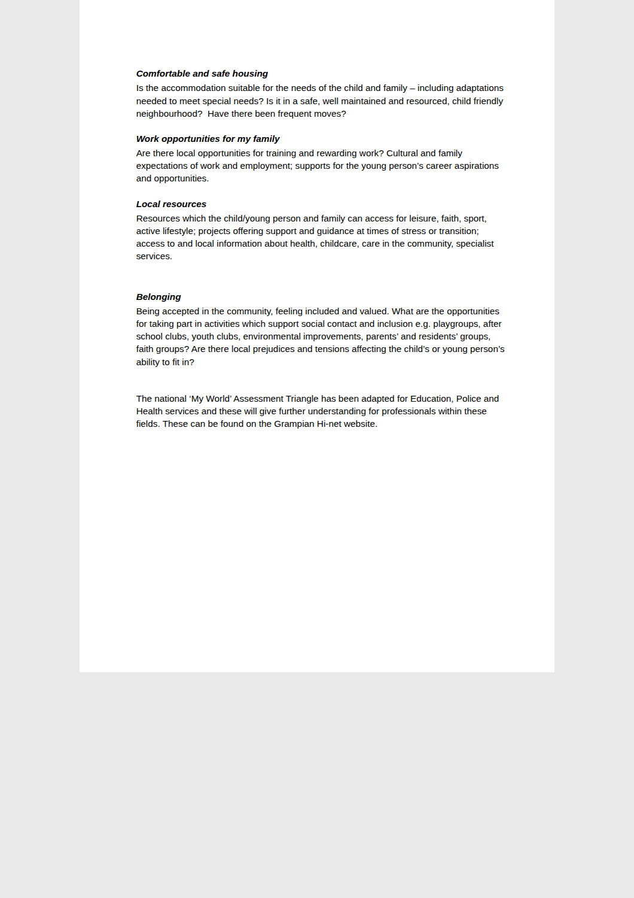Comfortable and safe housing
Is the accommodation suitable for the needs of the child and family – including adaptations needed to meet special needs? Is it in a safe, well maintained and resourced, child friendly neighbourhood? Have there been frequent moves?
Work opportunities for my family
Are there local opportunities for training and rewarding work? Cultural and family expectations of work and employment; supports for the young person’s career aspirations and opportunities.
Local resources
Resources which the child/young person and family can access for leisure, faith, sport, active lifestyle; projects offering support and guidance at times of stress or transition; access to and local information about health, childcare, care in the community, specialist services.
Belonging
Being accepted in the community, feeling included and valued. What are the opportunities for taking part in activities which support social contact and inclusion e.g. playgroups, after school clubs, youth clubs, environmental improvements, parents’ and residents’ groups, faith groups? Are there local prejudices and tensions affecting the child’s or young person’s ability to fit in?
The national ‘My World’ Assessment Triangle has been adapted for Education, Police and Health services and these will give further understanding for professionals within these fields. These can be found on the Grampian Hi-net website.